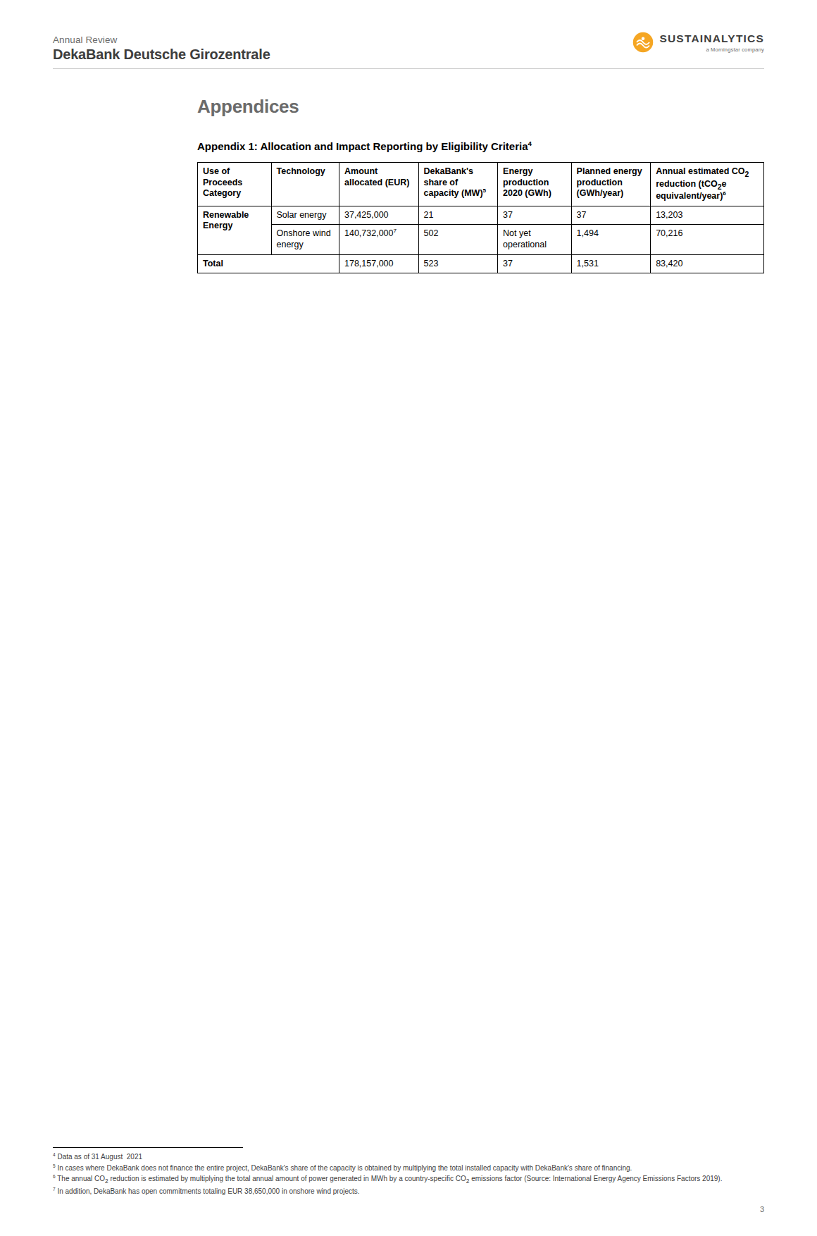Annual Review
DekaBank Deutsche Girozentrale
SUSTAINALYTICS
a Morningstar company
Appendices
Appendix 1: Allocation and Impact Reporting by Eligibility Criteria4
| Use of Proceeds Category | Technology | Amount allocated (EUR) | DekaBank's share of capacity (MW) 5 | Energy production 2020 (GWh) | Planned energy production (GWh/year) | Annual estimated CO 2 reduction (tCO 2 e equivalent/year) 6 |
| --- | --- | --- | --- | --- | --- | --- |
| Renewable Energy | Solar energy | 37,425,000 | 21 | 37 | 37 | 13,203 |
| Onshore wind energy | 140,732,000 7 | 502 | Not yet operational | 1,494 | 70,216 |
| Total | 178,157,000 | 523 | 37 | 1,531 | 83,420 |
4 Data as of 31 August 2021
5 In cases where DekaBank does not finance the entire project, DekaBank's share of the capacity is obtained by multiplying the total installed capacity with DekaBank's share of financing.
6 The annual CO2 reduction is estimated by multiplying the total annual amount of power generated in MWh by a country-specific CO2 emissions factor (Source: International Energy Agency Emissions Factors 2019).
7 In addition, DekaBank has open commitments totaling EUR 38,650,000 in onshore wind projects.
3